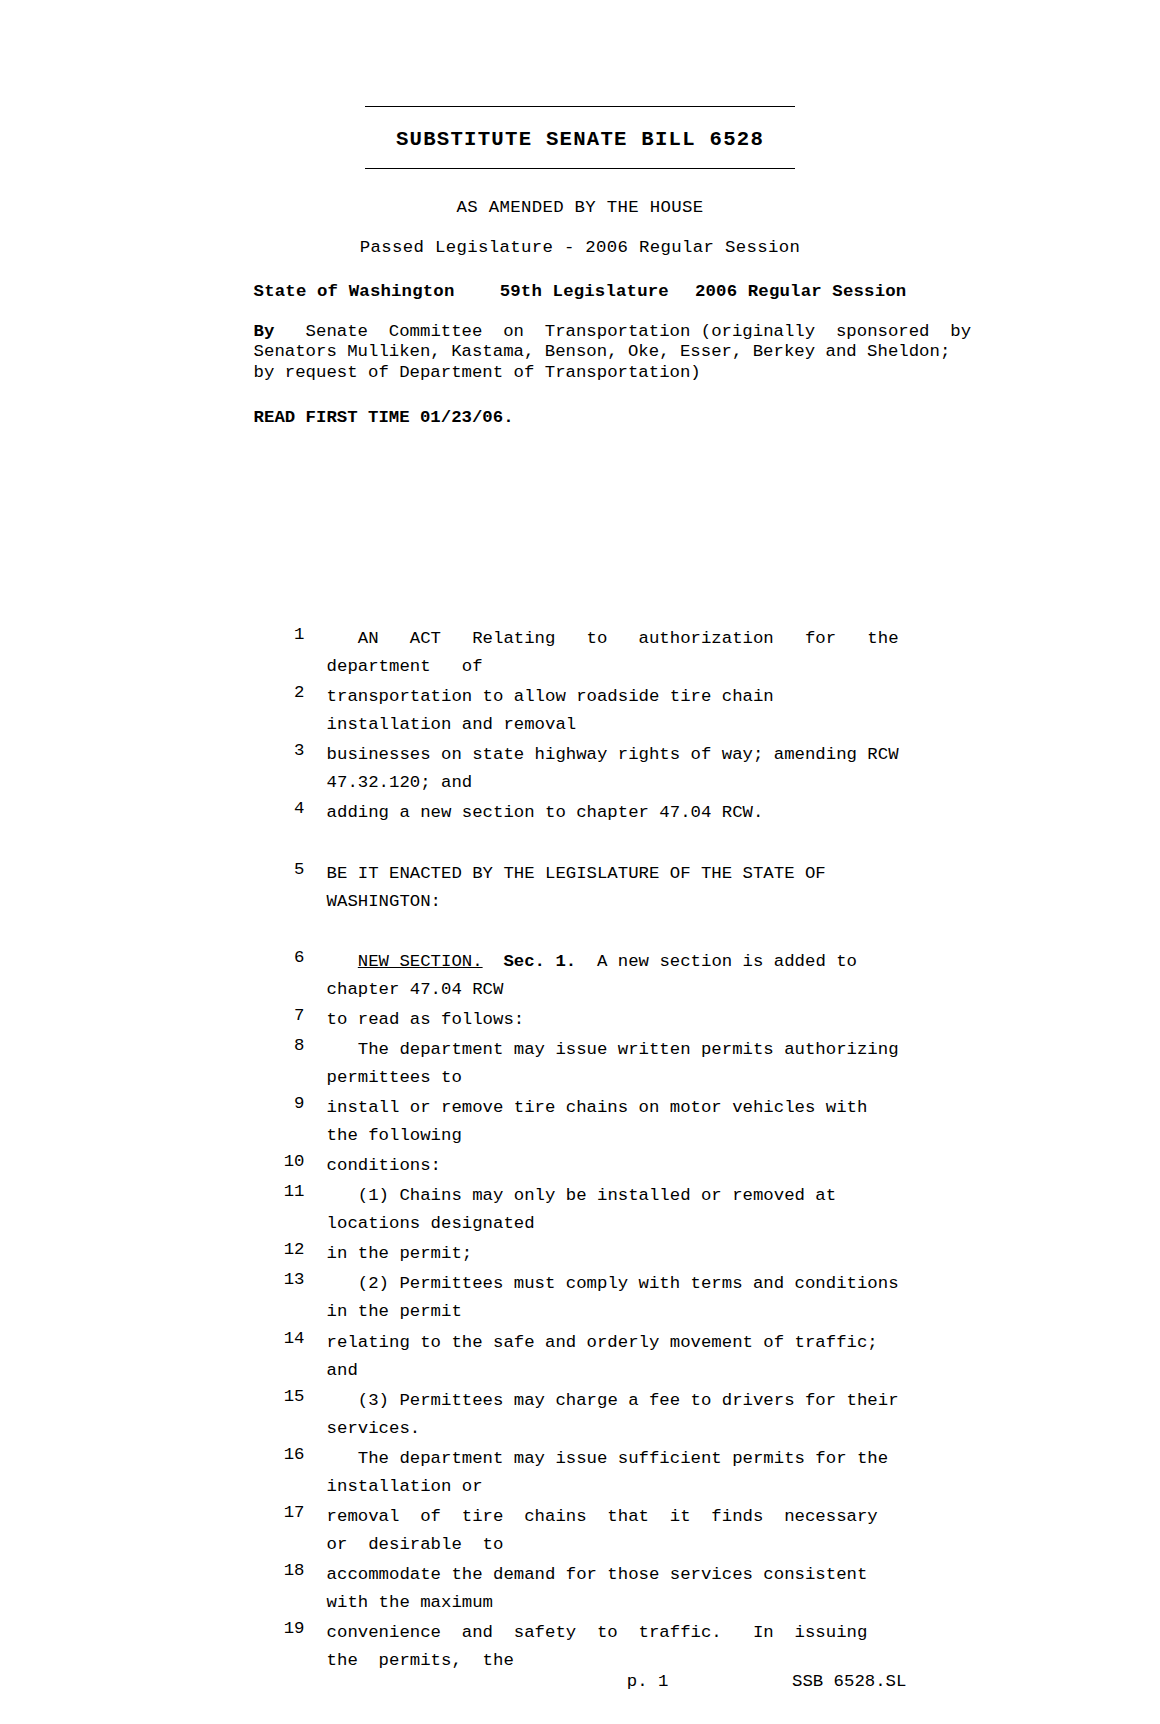SUBSTITUTE SENATE BILL 6528
AS AMENDED BY THE HOUSE
Passed Legislature - 2006 Regular Session
State of Washington 59th Legislature 2006 Regular Session
By Senate Committee on Transportation (originally sponsored by
Senators Mulliken, Kastama, Benson, Oke, Esser, Berkey and Sheldon;
by request of Department of Transportation)
READ FIRST TIME 01/23/06.
| 1 | AN ACT Relating to authorization for the department of |
| 2 | transportation to allow roadside tire chain installation and removal |
| 3 | businesses on state highway rights of way; amending RCW 47.32.120; and |
| 4 | adding a new section to chapter 47.04 RCW. |
| 5 | BE IT ENACTED BY THE LEGISLATURE OF THE STATE OF WASHINGTON: |
| 6 | NEW SECTION. Sec. 1. A new section is added to chapter 47.04 RCW |
| 7 | to read as follows: |
| 8 | The department may issue written permits authorizing permittees to |
| 9 | install or remove tire chains on motor vehicles with the following |
| 10 | conditions: |
| 11 | (1) Chains may only be installed or removed at locations designated |
| 12 | in the permit; |
| 13 | (2) Permittees must comply with terms and conditions in the permit |
| 14 | relating to the safe and orderly movement of traffic; and |
| 15 | (3) Permittees may charge a fee to drivers for their services. |
| 16 | The department may issue sufficient permits for the installation or |
| 17 | removal of tire chains that it finds necessary or desirable to |
| 18 | accommodate the demand for those services consistent with the maximum |
| 19 | convenience and safety to traffic. In issuing the permits, the |
p. 1 SSB 6528.SL